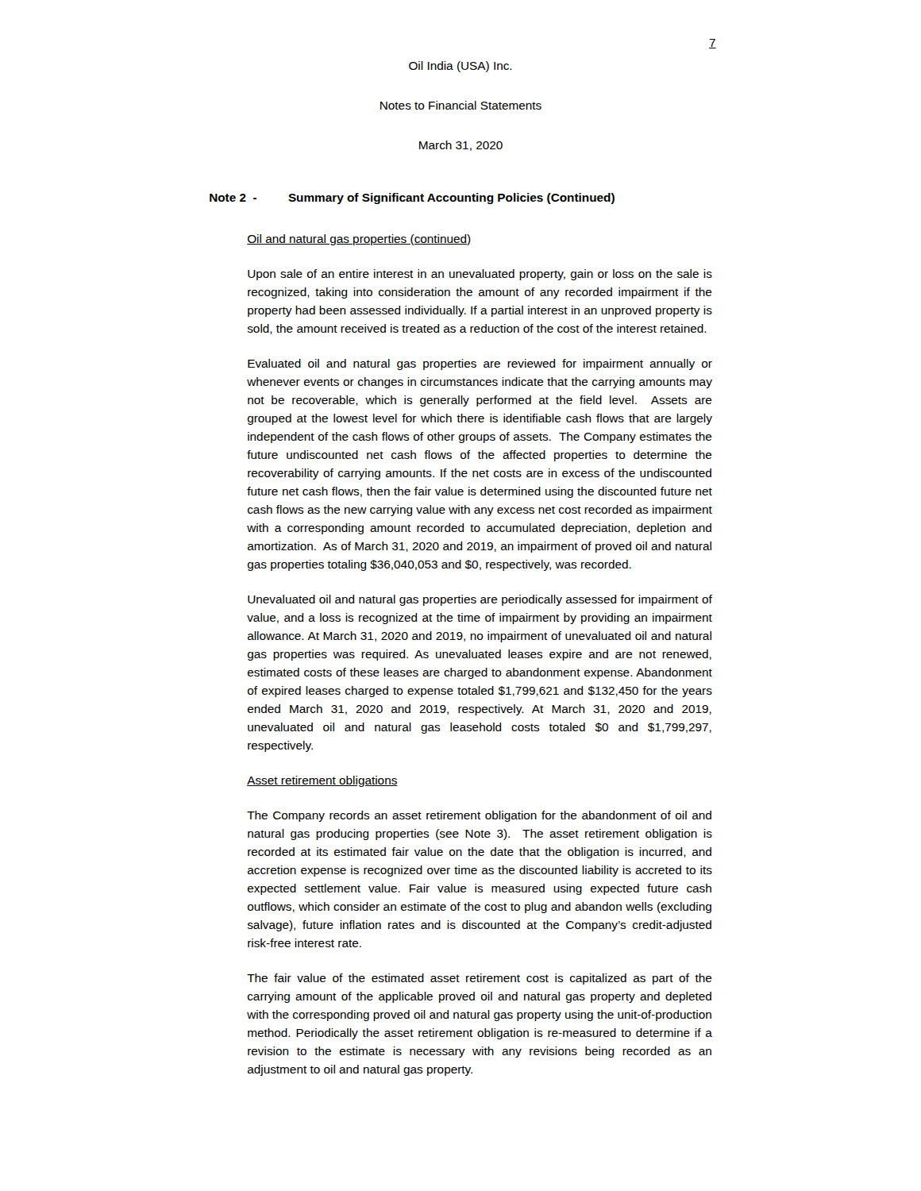7
Oil India (USA) Inc.
Notes to Financial Statements
March 31, 2020
Note 2 - Summary of Significant Accounting Policies (Continued)
Oil and natural gas properties (continued)
Upon sale of an entire interest in an unevaluated property, gain or loss on the sale is recognized, taking into consideration the amount of any recorded impairment if the property had been assessed individually. If a partial interest in an unproved property is sold, the amount received is treated as a reduction of the cost of the interest retained.
Evaluated oil and natural gas properties are reviewed for impairment annually or whenever events or changes in circumstances indicate that the carrying amounts may not be recoverable, which is generally performed at the field level. Assets are grouped at the lowest level for which there is identifiable cash flows that are largely independent of the cash flows of other groups of assets. The Company estimates the future undiscounted net cash flows of the affected properties to determine the recoverability of carrying amounts. If the net costs are in excess of the undiscounted future net cash flows, then the fair value is determined using the discounted future net cash flows as the new carrying value with any excess net cost recorded as impairment with a corresponding amount recorded to accumulated depreciation, depletion and amortization. As of March 31, 2020 and 2019, an impairment of proved oil and natural gas properties totaling $36,040,053 and $0, respectively, was recorded.
Unevaluated oil and natural gas properties are periodically assessed for impairment of value, and a loss is recognized at the time of impairment by providing an impairment allowance. At March 31, 2020 and 2019, no impairment of unevaluated oil and natural gas properties was required. As unevaluated leases expire and are not renewed, estimated costs of these leases are charged to abandonment expense. Abandonment of expired leases charged to expense totaled $1,799,621 and $132,450 for the years ended March 31, 2020 and 2019, respectively. At March 31, 2020 and 2019, unevaluated oil and natural gas leasehold costs totaled $0 and $1,799,297, respectively.
Asset retirement obligations
The Company records an asset retirement obligation for the abandonment of oil and natural gas producing properties (see Note 3). The asset retirement obligation is recorded at its estimated fair value on the date that the obligation is incurred, and accretion expense is recognized over time as the discounted liability is accreted to its expected settlement value. Fair value is measured using expected future cash outflows, which consider an estimate of the cost to plug and abandon wells (excluding salvage), future inflation rates and is discounted at the Company’s credit-adjusted risk-free interest rate.
The fair value of the estimated asset retirement cost is capitalized as part of the carrying amount of the applicable proved oil and natural gas property and depleted with the corresponding proved oil and natural gas property using the unit-of-production method. Periodically the asset retirement obligation is re-measured to determine if a revision to the estimate is necessary with any revisions being recorded as an adjustment to oil and natural gas property.